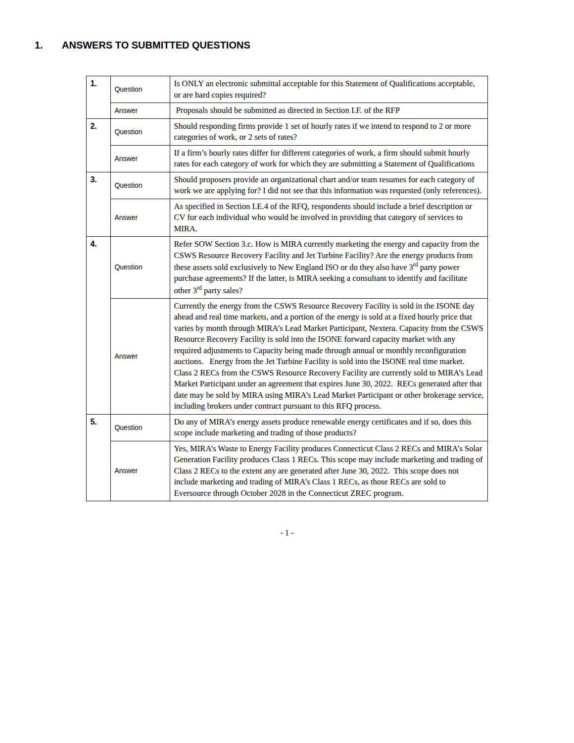1. ANSWERS TO SUBMITTED QUESTIONS
| 1. | Question | Is ONLY an electronic submittal acceptable for this Statement of Qualifications acceptable, or are hard copies required? |
| Answer | Proposals should be submitted as directed in Section I.F. of the RFP |
| 2. | Question | Should responding firms provide 1 set of hourly rates if we intend to respond to 2 or more categories of work, or 2 sets of rates? |
| Answer | If a firm’s hourly rates differ for different categories of work, a firm should submit hourly rates for each category of work for which they are submitting a Statement of Qualifications |
| 3. | Question | Should proposers provide an organizational chart and/or team resumes for each category of work we are applying for? I did not see that this information was requested (only references). |
| Answer | As specified in Section I.E.4 of the RFQ, respondents should include a brief description or CV for each individual who would be involved in providing that category of services to MIRA. |
| 4. | Question | Refer SOW Section 3.c. How is MIRA currently marketing the energy and capacity from the CSWS Resource Recovery Facility and Jet Turbine Facility? Are the energy products from these assets sold exclusively to New England ISO or do they also have 3 rd party power purchase agreements? If the latter, is MIRA seeking a consultant to identify and facilitate other 3 rd party sales? |
| Answer | Currently the energy from the CSWS Resource Recovery Facility is sold in the ISONE day ahead and real time markets, and a portion of the energy is sold at a fixed hourly price that varies by month through MIRA’s Lead Market Participant, Nextera. Capacity from the CSWS Resource Recovery Facility is sold into the ISONE forward capacity market with any required adjustments to Capacity being made through annual or monthly reconfiguration auctions. Energy from the Jet Turbine Facility is sold into the ISONE real time market. Class 2 RECs from the CSWS Resource Recovery Facility are currently sold to MIRA’s Lead Market Participant under an agreement that expires June 30, 2022. RECs generated after that date may be sold by MIRA using MIRA’s Lead Market Participant or other brokerage service, including brokers under contract pursuant to this RFQ process. |
| 5. | Question | Do any of MIRA’s energy assets produce renewable energy certificates and if so, does this scope include marketing and trading of those products? |
| Answer | Yes, MIRA’s Waste to Energy Facility produces Connecticut Class 2 RECs and MIRA’s Solar Generation Facility produces Class 1 RECs. This scope may include marketing and trading of Class 2 RECs to the extent any are generated after June 30, 2022. This scope does not include marketing and trading of MIRA’s Class 1 RECs, as those RECs are sold to Eversource through October 2028 in the Connecticut ZREC program. |
- 1 -